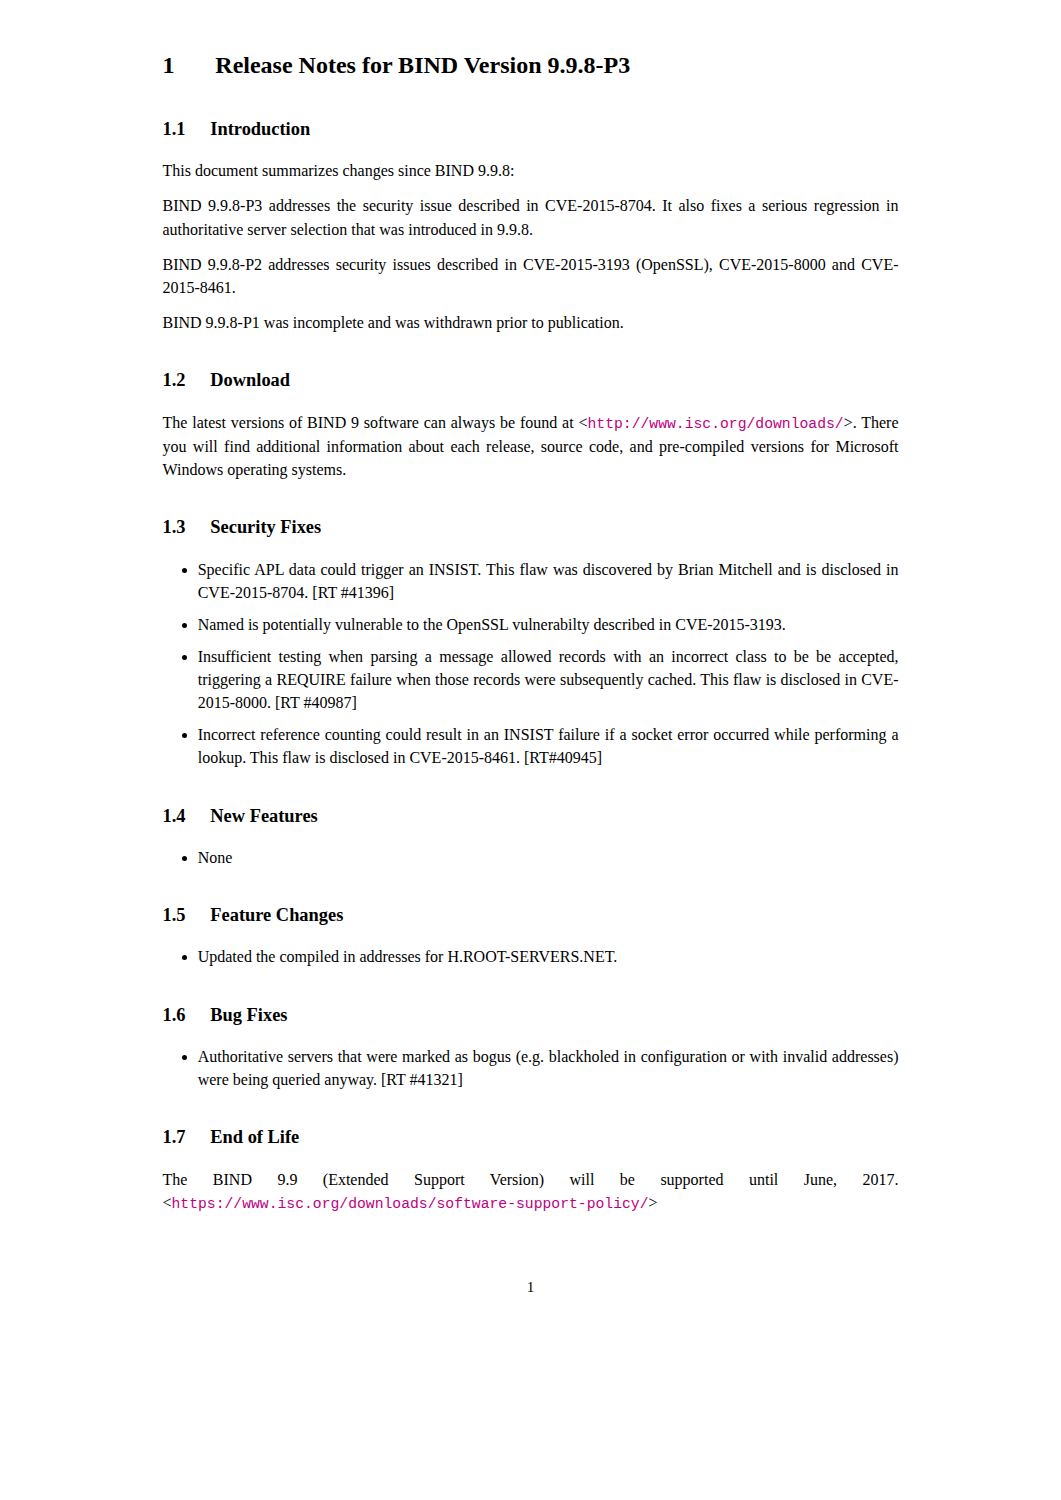1 Release Notes for BIND Version 9.9.8-P3
1.1 Introduction
This document summarizes changes since BIND 9.9.8:
BIND 9.9.8-P3 addresses the security issue described in CVE-2015-8704. It also fixes a serious regression in authoritative server selection that was introduced in 9.9.8.
BIND 9.9.8-P2 addresses security issues described in CVE-2015-3193 (OpenSSL), CVE-2015-8000 and CVE-2015-8461.
BIND 9.9.8-P1 was incomplete and was withdrawn prior to publication.
1.2 Download
The latest versions of BIND 9 software can always be found at <http://www.isc.org/downloads/>. There you will find additional information about each release, source code, and pre-compiled versions for Microsoft Windows operating systems.
1.3 Security Fixes
Specific APL data could trigger an INSIST. This flaw was discovered by Brian Mitchell and is disclosed in CVE-2015-8704. [RT #41396]
Named is potentially vulnerable to the OpenSSL vulnerabilty described in CVE-2015-3193.
Insufficient testing when parsing a message allowed records with an incorrect class to be be accepted, triggering a REQUIRE failure when those records were subsequently cached. This flaw is disclosed in CVE-2015-8000. [RT #40987]
Incorrect reference counting could result in an INSIST failure if a socket error occurred while performing a lookup. This flaw is disclosed in CVE-2015-8461. [RT#40945]
1.4 New Features
None
1.5 Feature Changes
Updated the compiled in addresses for H.ROOT-SERVERS.NET.
1.6 Bug Fixes
Authoritative servers that were marked as bogus (e.g. blackholed in configuration or with invalid addresses) were being queried anyway. [RT #41321]
1.7 End of Life
The BIND 9.9 (Extended Support Version) will be supported until June, 2017. <https://www.isc.org/downloads/software-support-policy/>
1